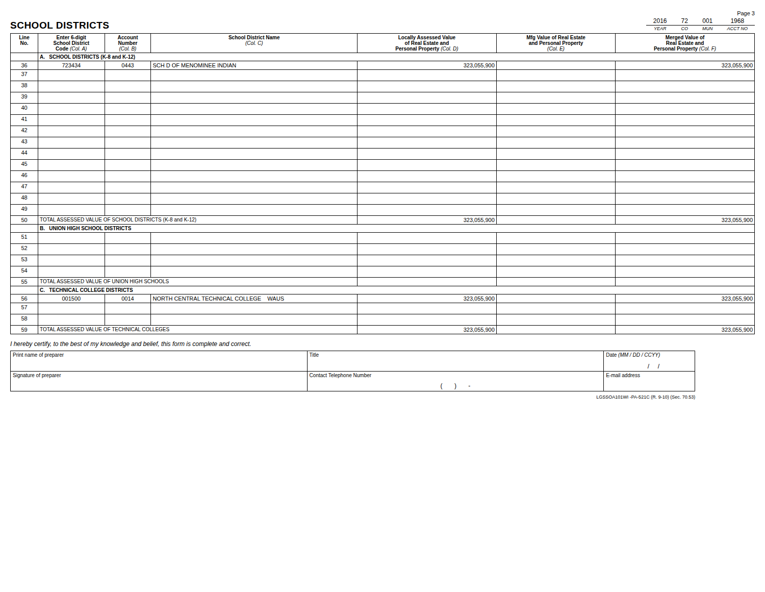Page 3
SCHOOL DISTRICTS
| 2016 | 72 | 001 | 1968 |
| YEAR | CO | MUN | ACCT NO |
| Line No. | Enter 6-digit School District Code (Col. A) | Account Number (Col. B) | School District Name (Col. C) | Locally Assessed Value of Real Estate and Personal Property (Col. D) | Mfg Value of Real Estate and Personal Property (Col. E) | Merged Value of Real Estate and Personal Property (Col. F) |
| --- | --- | --- | --- | --- | --- | --- |
| | A. SCHOOL DISTRICTS (K-8 and K-12) |
| 36 | 723434 | 0443 | SCH D OF MENOMINEE INDIAN | 323,055,900 | | 323,055,900 |
| 37 | | | | | | |
| 38 | | | | | | |
| 39 | | | | | | |
| 40 | | | | | | |
| 41 | | | | | | |
| 42 | | | | | | |
| 43 | | | | | | |
| 44 | | | | | | |
| 45 | | | | | | |
| 46 | | | | | | |
| 47 | | | | | | |
| 48 | | | | | | |
| 49 | | | | | | |
| 50 | TOTAL ASSESSED VALUE OF SCHOOL DISTRICTS (K-8 and K-12) | 323,055,900 | | 323,055,900 |
| | B. UNION HIGH SCHOOL DISTRICTS |
| 51 | | | | | | |
| 52 | | | | | | |
| 53 | | | | | | |
| 54 | | | | | | |
| 55 | TOTAL ASSESSED VALUE OF UNION HIGH SCHOOLS | | | |
| | C. TECHNICAL COLLEGE DISTRICTS |
| 56 | 001500 | 0014 | NORTH CENTRAL TECHNICAL COLLEGE WAUS | 323,055,900 | | 323,055,900 |
| 57 | | | | | | |
| 58 | | | | | | |
| 59 | TOTAL ASSESSED VALUE OF TECHNICAL COLLEGES | 323,055,900 | | 323,055,900 |
I hereby certify, to the best of my knowledge and belief, this form is complete and correct.
| Print name of preparer | Title | Date (MM / DD / CCYY) / / |
| Signature of preparer | Contact Telephone Number ( ) - | E-mail address |
LGSSOA101WI -PA-521C (R. 9-10) (Sec. 70.53)